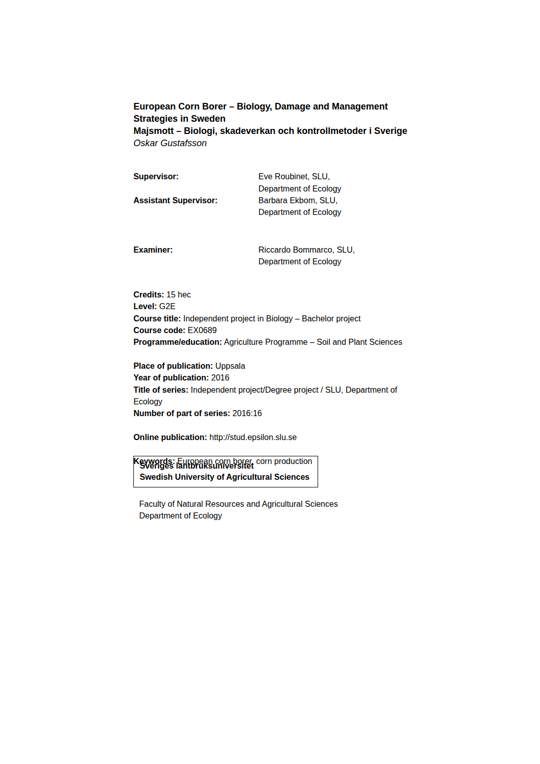European Corn Borer – Biology, Damage and Management Strategies in Sweden
Majsmott – Biologi, skadeverkan och kontrollmetoder i Sverige
Oskar Gustafsson
| Supervisor: | Eve Roubinet, SLU, |
| | Department of Ecology |
| Assistant Supervisor: | Barbara Ekbom, SLU, |
| | Department of Ecology |
| Examiner: | Riccardo Bommarco, SLU, |
| | Department of Ecology |
Credits: 15 hec
Level: G2E
Course title: Independent project in Biology – Bachelor project
Course code: EX0689
Programme/education: Agriculture Programme – Soil and Plant Sciences
Place of publication: Uppsala
Year of publication: 2016
Title of series: Independent project/Degree project / SLU, Department of Ecology
Number of part of series: 2016:16
Online publication: http://stud.epsilon.slu.se
Keywords: European corn borer, corn production
Sveriges lantbruksuniversitet
Swedish University of Agricultural Sciences
Faculty of Natural Resources and Agricultural Sciences
Department of Ecology